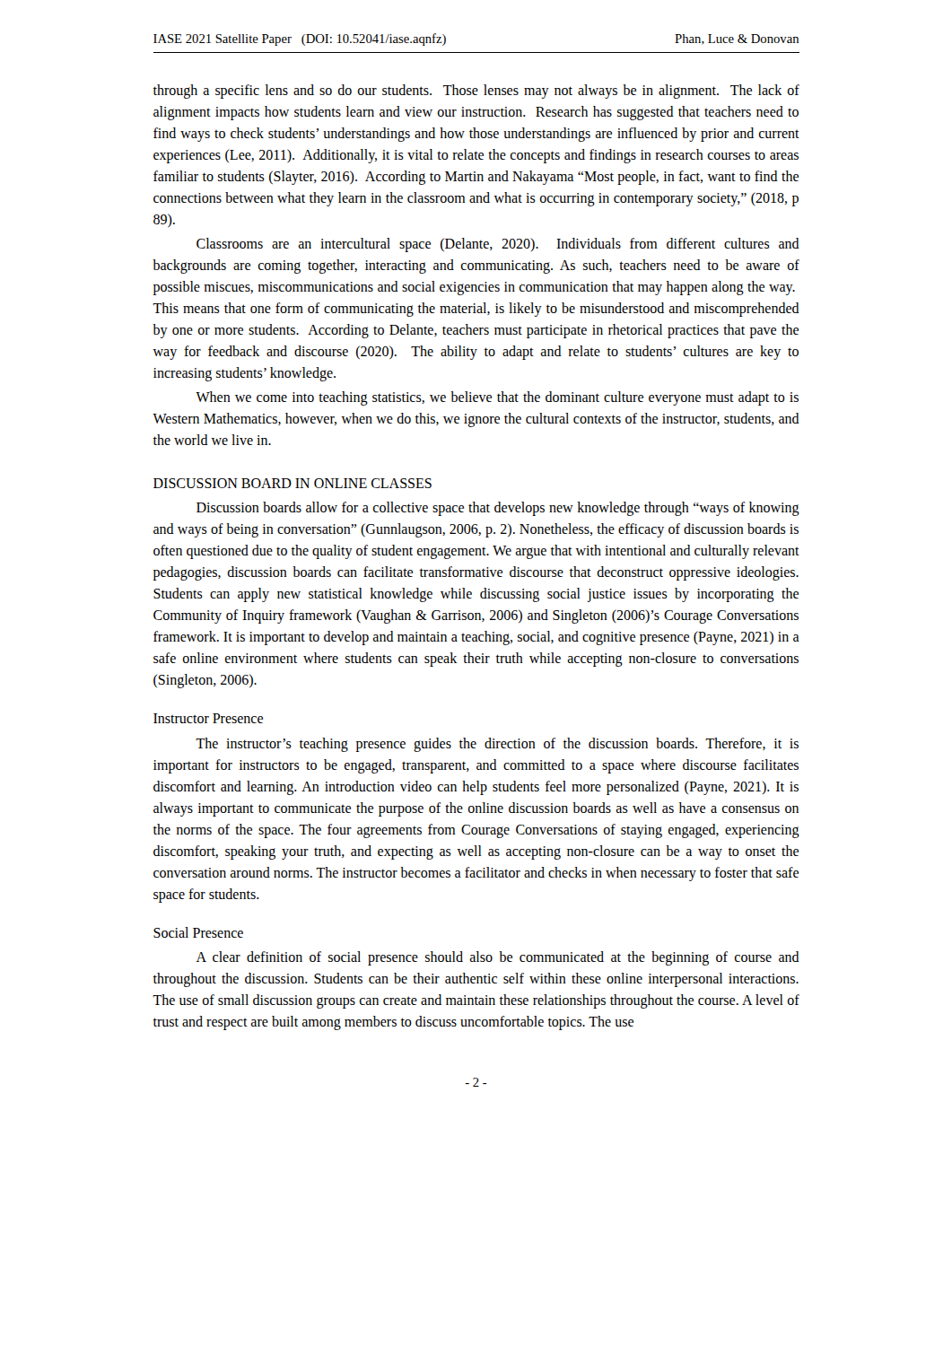IASE 2021 Satellite Paper (DOI: 10.52041/iase.aqnfz) Phan, Luce & Donovan
through a specific lens and so do our students. Those lenses may not always be in alignment. The lack of alignment impacts how students learn and view our instruction. Research has suggested that teachers need to find ways to check students’ understandings and how those understandings are influenced by prior and current experiences (Lee, 2011). Additionally, it is vital to relate the concepts and findings in research courses to areas familiar to students (Slayter, 2016). According to Martin and Nakayama “Most people, in fact, want to find the connections between what they learn in the classroom and what is occurring in contemporary society,” (2018, p 89).
Classrooms are an intercultural space (Delante, 2020). Individuals from different cultures and backgrounds are coming together, interacting and communicating. As such, teachers need to be aware of possible miscues, miscommunications and social exigencies in communication that may happen along the way. This means that one form of communicating the material, is likely to be misunderstood and miscomprehended by one or more students. According to Delante, teachers must participate in rhetorical practices that pave the way for feedback and discourse (2020). The ability to adapt and relate to students’ cultures are key to increasing students’ knowledge.
When we come into teaching statistics, we believe that the dominant culture everyone must adapt to is Western Mathematics, however, when we do this, we ignore the cultural contexts of the instructor, students, and the world we live in.
Discussion Board in Online Classes
Discussion boards allow for a collective space that develops new knowledge through “ways of knowing and ways of being in conversation” (Gunnlaugson, 2006, p. 2). Nonetheless, the efficacy of discussion boards is often questioned due to the quality of student engagement. We argue that with intentional and culturally relevant pedagogies, discussion boards can facilitate transformative discourse that deconstruct oppressive ideologies. Students can apply new statistical knowledge while discussing social justice issues by incorporating the Community of Inquiry framework (Vaughan & Garrison, 2006) and Singleton (2006)’s Courage Conversations framework. It is important to develop and maintain a teaching, social, and cognitive presence (Payne, 2021) in a safe online environment where students can speak their truth while accepting non-closure to conversations (Singleton, 2006).
Instructor Presence
The instructor’s teaching presence guides the direction of the discussion boards. Therefore, it is important for instructors to be engaged, transparent, and committed to a space where discourse facilitates discomfort and learning. An introduction video can help students feel more personalized (Payne, 2021). It is always important to communicate the purpose of the online discussion boards as well as have a consensus on the norms of the space. The four agreements from Courage Conversations of staying engaged, experiencing discomfort, speaking your truth, and expecting as well as accepting non-closure can be a way to onset the conversation around norms. The instructor becomes a facilitator and checks in when necessary to foster that safe space for students.
Social Presence
A clear definition of social presence should also be communicated at the beginning of course and throughout the discussion. Students can be their authentic self within these online interpersonal interactions. The use of small discussion groups can create and maintain these relationships throughout the course. A level of trust and respect are built among members to discuss uncomfortable topics. The use
- 2 -